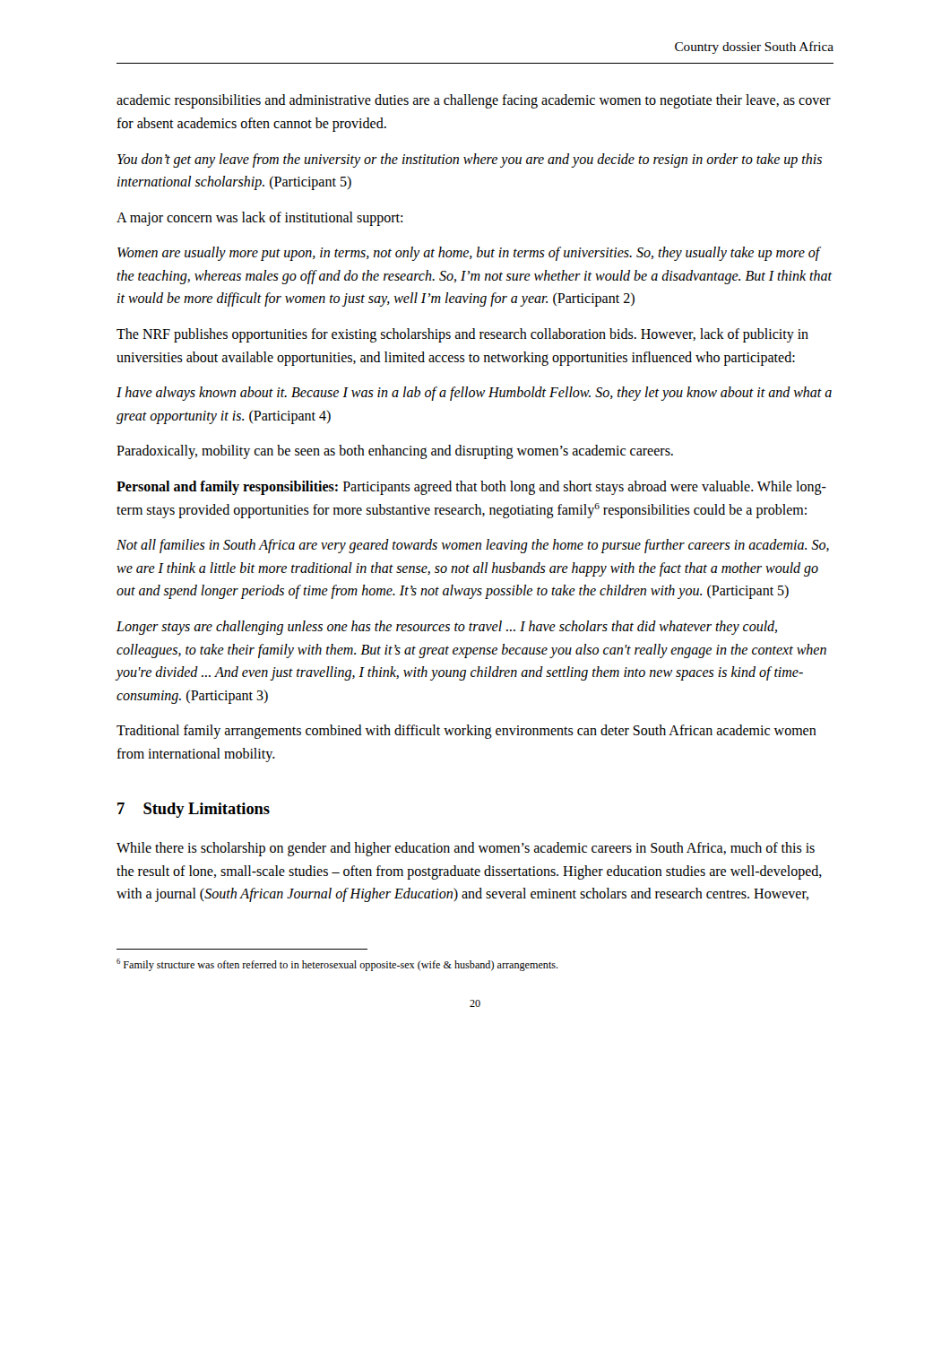Country dossier South Africa
academic responsibilities and administrative duties are a challenge facing academic women to negotiate their leave, as cover for absent academics often cannot be provided.
You don’t get any leave from the university or the institution where you are and you decide to resign in order to take up this international scholarship. (Participant 5)
A major concern was lack of institutional support:
Women are usually more put upon, in terms, not only at home, but in terms of universities. So, they usually take up more of the teaching, whereas males go off and do the research. So, I’m not sure whether it would be a disadvantage. But I think that it would be more difficult for women to just say, well I’m leaving for a year. (Participant 2)
The NRF publishes opportunities for existing scholarships and research collaboration bids. However, lack of publicity in universities about available opportunities, and limited access to networking opportunities influenced who participated:
I have always known about it. Because I was in a lab of a fellow Humboldt Fellow. So, they let you know about it and what a great opportunity it is. (Participant 4)
Paradoxically, mobility can be seen as both enhancing and disrupting women’s academic careers.
Personal and family responsibilities: Participants agreed that both long and short stays abroad were valuable. While long-term stays provided opportunities for more substantive research, negotiating family6 responsibilities could be a problem:
Not all families in South Africa are very geared towards women leaving the home to pursue further careers in academia. So, we are I think a little bit more traditional in that sense, so not all husbands are happy with the fact that a mother would go out and spend longer periods of time from home. It’s not always possible to take the children with you. (Participant 5)
Longer stays are challenging unless one has the resources to travel ... I have scholars that did whatever they could, colleagues, to take their family with them. But it’s at great expense because you also can't really engage in the context when you're divided ... And even just travelling, I think, with young children and settling them into new spaces is kind of time-consuming. (Participant 3)
Traditional family arrangements combined with difficult working environments can deter South African academic women from international mobility.
7 Study Limitations
While there is scholarship on gender and higher education and women’s academic careers in South Africa, much of this is the result of lone, small-scale studies – often from postgraduate dissertations. Higher education studies are well-developed, with a journal (South African Journal of Higher Education) and several eminent scholars and research centres. However,
6 Family structure was often referred to in heterosexual opposite-sex (wife & husband) arrangements.
20